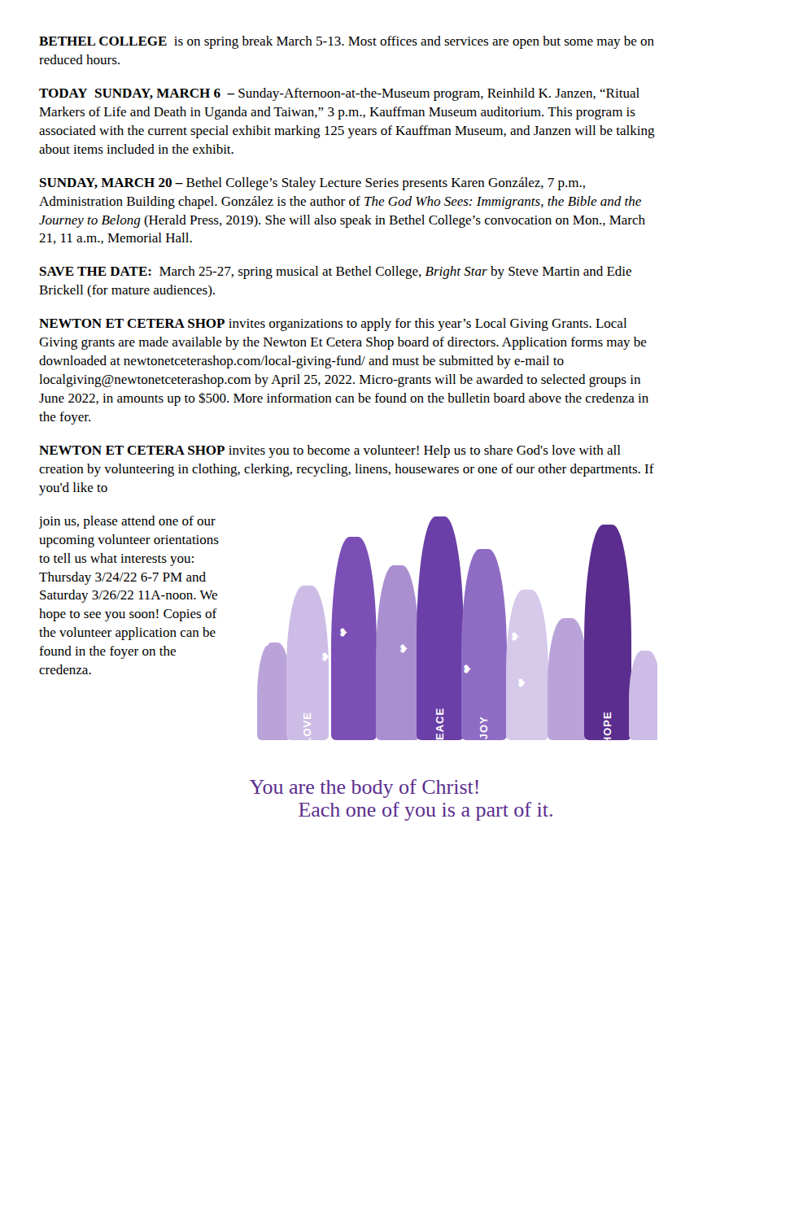BETHEL COLLEGE is on spring break March 5-13. Most offices and services are open but some may be on reduced hours.
TODAY SUNDAY, MARCH 6 – Sunday-Afternoon-at-the-Museum program, Reinhild K. Janzen, “Ritual Markers of Life and Death in Uganda and Taiwan,” 3 p.m., Kauffman Museum auditorium. This program is associated with the current special exhibit marking 125 years of Kauffman Museum, and Janzen will be talking about items included in the exhibit.
SUNDAY, MARCH 20 – Bethel College’s Staley Lecture Series presents Karen González, 7 p.m., Administration Building chapel. González is the author of The God Who Sees: Immigrants, the Bible and the Journey to Belong (Herald Press, 2019). She will also speak in Bethel College’s convocation on Mon., March 21, 11 a.m., Memorial Hall.
SAVE THE DATE: March 25-27, spring musical at Bethel College, Bright Star by Steve Martin and Edie Brickell (for mature audiences).
NEWTON ET CETERA SHOP invites organizations to apply for this year’s Local Giving Grants. Local Giving grants are made available by the Newton Et Cetera Shop board of directors. Application forms may be downloaded at newtonetceterashop.com/local-giving-fund/ and must be submitted by e-mail to localgiving@newtonetceterashop.com by April 25, 2022. Micro-grants will be awarded to selected groups in June 2022, in amounts up to $500. More information can be found on the bulletin board above the credenza in the foyer.
NEWTON ET CETERA SHOP invites you to become a volunteer! Help us to share God's love with all creation by volunteering in clothing, clerking, recycling, linens, housewares or one of our other departments. If you'd like to
join us, please attend one of our upcoming volunteer orientations to tell us what interests you: Thursday 3/24/22 6-7 PM and Saturday 3/26/22 11A-noon. We hope to see you soon! Copies of the volunteer application can be found in the foyer on the credenza.
❤ LOVE
❤
❤
❤ PEACE
❤ JOY
❤
❤
❤ HOPE
You are the body of Christ! Each one of you is a part of it.